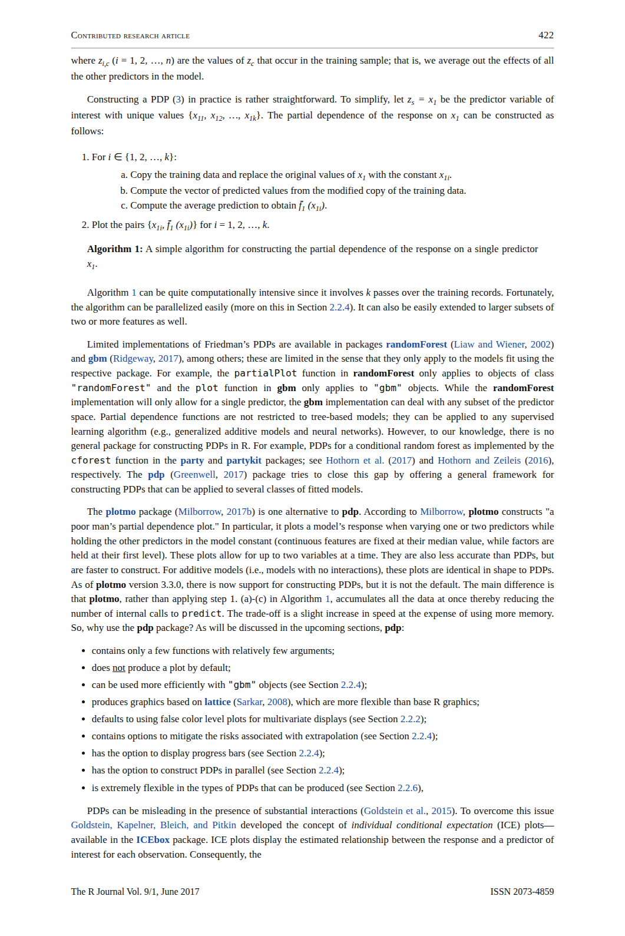Contributed research article
422
where zi,c (i = 1, 2, …, n) are the values of zc that occur in the training sample; that is, we average out the effects of all the other predictors in the model.
Constructing a PDP (3) in practice is rather straightforward. To simplify, let zs = x1 be the predictor variable of interest with unique values {x11, x12, …, x1k}. The partial dependence of the response on x1 can be constructed as follows:
For i ∈ {1, 2, …, k}:
Copy the training data and replace the original values of x1 with the constant x1i.
Compute the vector of predicted values from the modified copy of the training data.
Compute the average prediction to obtain f̄1 (x1i).
Plot the pairs {x1i, f̄1 (x1i)} for i = 1, 2, …, k.
Algorithm 1: A simple algorithm for constructing the partial dependence of the response on a single predictor x1.
Algorithm 1 can be quite computationally intensive since it involves k passes over the training records. Fortunately, the algorithm can be parallelized easily (more on this in Section 2.2.4). It can also be easily extended to larger subsets of two or more features as well.
Limited implementations of Friedman’s PDPs are available in packages randomForest (Liaw and Wiener, 2002) and gbm (Ridgeway, 2017), among others; these are limited in the sense that they only apply to the models fit using the respective package. For example, the partialPlot function in randomForest only applies to objects of class "randomForest" and the plot function in gbm only applies to "gbm" objects. While the randomForest implementation will only allow for a single predictor, the gbm implementation can deal with any subset of the predictor space. Partial dependence functions are not restricted to tree-based models; they can be applied to any supervised learning algorithm (e.g., generalized additive models and neural networks). However, to our knowledge, there is no general package for constructing PDPs in R. For example, PDPs for a conditional random forest as implemented by the cforest function in the party and partykit packages; see Hothorn et al. (2017) and Hothorn and Zeileis (2016), respectively. The pdp (Greenwell, 2017) package tries to close this gap by offering a general framework for constructing PDPs that can be applied to several classes of fitted models.
The plotmo package (Milborrow, 2017b) is one alternative to pdp. According to Milborrow, plotmo constructs "a poor man’s partial dependence plot." In particular, it plots a model’s response when varying one or two predictors while holding the other predictors in the model constant (continuous features are fixed at their median value, while factors are held at their first level). These plots allow for up to two variables at a time. They are also less accurate than PDPs, but are faster to construct. For additive models (i.e., models with no interactions), these plots are identical in shape to PDPs. As of plotmo version 3.3.0, there is now support for constructing PDPs, but it is not the default. The main difference is that plotmo, rather than applying step 1. (a)-(c) in Algorithm 1, accumulates all the data at once thereby reducing the number of internal calls to predict. The trade-off is a slight increase in speed at the expense of using more memory. So, why use the pdp package? As will be discussed in the upcoming sections, pdp:
contains only a few functions with relatively few arguments;
does not produce a plot by default;
can be used more efficiently with "gbm" objects (see Section 2.2.4);
produces graphics based on lattice (Sarkar, 2008), which are more flexible than base R graphics;
defaults to using false color level plots for multivariate displays (see Section 2.2.2);
contains options to mitigate the risks associated with extrapolation (see Section 2.2.4);
has the option to display progress bars (see Section 2.2.4);
has the option to construct PDPs in parallel (see Section 2.2.4);
is extremely flexible in the types of PDPs that can be produced (see Section 2.2.6),
PDPs can be misleading in the presence of substantial interactions (Goldstein et al., 2015). To overcome this issue Goldstein, Kapelner, Bleich, and Pitkin developed the concept of individual conditional expectation (ICE) plots—available in the ICEbox package. ICE plots display the estimated relationship between the response and a predictor of interest for each observation. Consequently, the
The R Journal Vol. 9/1, June 2017
ISSN 2073-4859